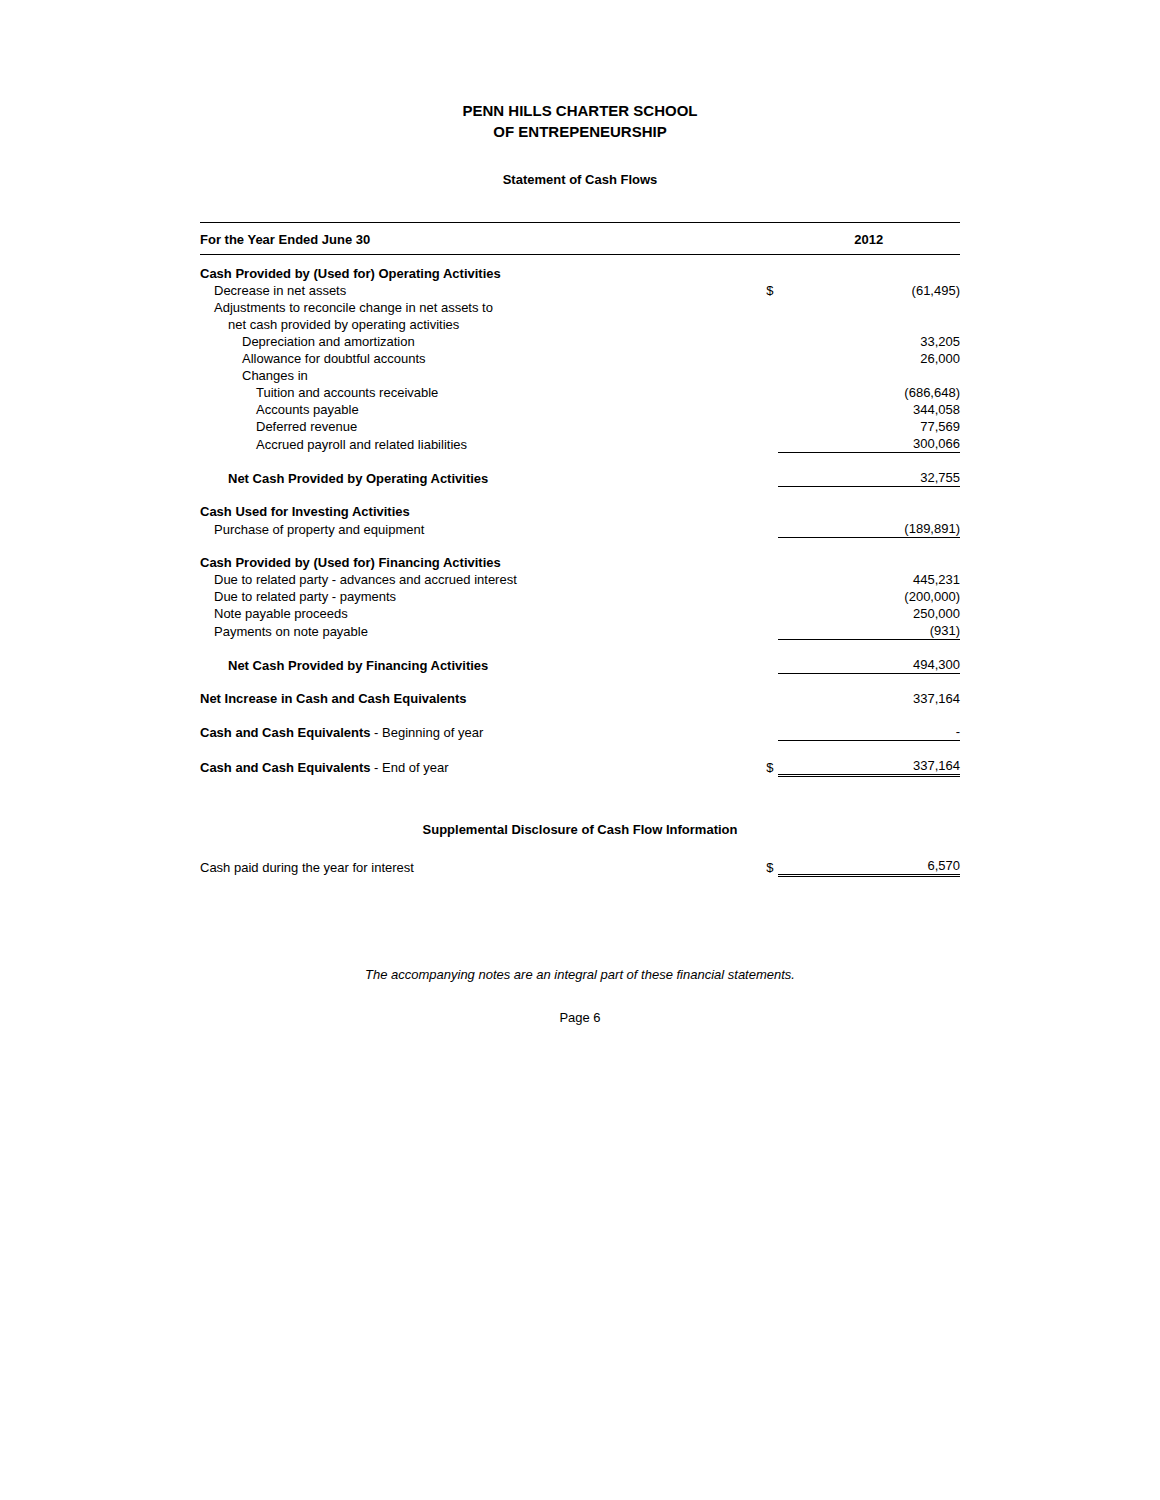PENN HILLS CHARTER SCHOOL
OF ENTREPENEURSHIP
Statement of Cash Flows
| For the Year Ended June 30 | | 2012 |
| Cash Provided by (Used for) Operating Activities | | |
| Decrease in net assets | $ | (61,495) |
| Adjustments to reconcile change in net assets to | | |
| net cash provided by operating activities | | |
| Depreciation and amortization | | 33,205 |
| Allowance for doubtful accounts | | 26,000 |
| Changes in | | |
| Tuition and accounts receivable | | (686,648) |
| Accounts payable | | 344,058 |
| Deferred revenue | | 77,569 |
| Accrued payroll and related liabilities | | 300,066 |
| Net Cash Provided by Operating Activities | | 32,755 |
| Cash Used for Investing Activities | | |
| Purchase of property and equipment | | (189,891) |
| Cash Provided by (Used for) Financing Activities | | |
| Due to related party - advances and accrued interest | | 445,231 |
| Due to related party - payments | | (200,000) |
| Note payable proceeds | | 250,000 |
| Payments on note payable | | (931) |
| Net Cash Provided by Financing Activities | | 494,300 |
| Net Increase in Cash and Cash Equivalents | | 337,164 |
| Cash and Cash Equivalents - Beginning of year | | - |
| Cash and Cash Equivalents - End of year | $ | 337,164 |
Supplemental Disclosure of Cash Flow Information
| Cash paid during the year for interest | $ | 6,570 |
The accompanying notes are an integral part of these financial statements.
Page 6